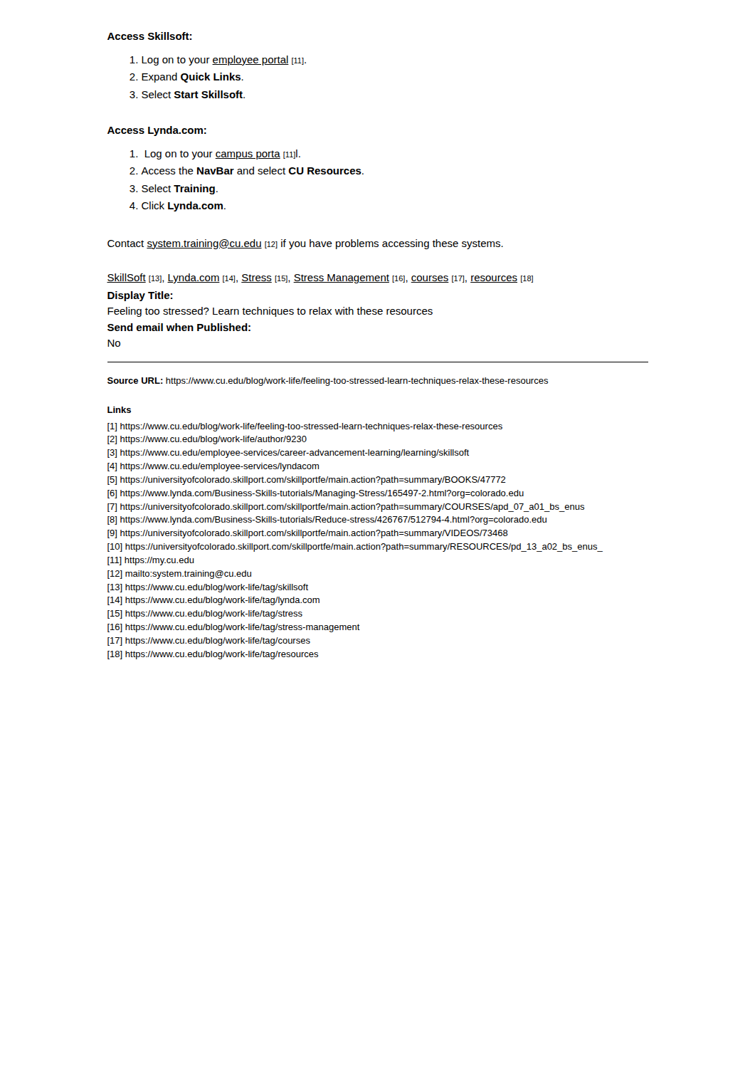Access Skillsoft:
Log on to your employee portal [11].
Expand Quick Links.
Select Start Skillsoft.
Access Lynda.com:
Log on to your campus porta [11] l.
Access the NavBar and select CU Resources.
Select Training.
Click Lynda.com.
Contact system.training@cu.edu [12] if you have problems accessing these systems.
SkillSoft [13], Lynda.com [14], Stress [15], Stress Management [16], courses [17], resources [18]
Display Title:
Feeling too stressed? Learn techniques to relax with these resources
Send email when Published:
No
Source URL: https://www.cu.edu/blog/work-life/feeling-too-stressed-learn-techniques-relax-these-resources
Links
[1] https://www.cu.edu/blog/work-life/feeling-too-stressed-learn-techniques-relax-these-resources
[2] https://www.cu.edu/blog/work-life/author/9230
[3] https://www.cu.edu/employee-services/career-advancement-learning/learning/skillsoft
[4] https://www.cu.edu/employee-services/lyndacom
[5] https://universityofcolorado.skillport.com/skillportfe/main.action?path=summary/BOOKS/47772
[6] https://www.lynda.com/Business-Skills-tutorials/Managing-Stress/165497-2.html?org=colorado.edu
[7] https://universityofcolorado.skillport.com/skillportfe/main.action?path=summary/COURSES/apd_07_a01_bs_enus
[8] https://www.lynda.com/Business-Skills-tutorials/Reduce-stress/426767/512794-4.html?org=colorado.edu
[9] https://universityofcolorado.skillport.com/skillportfe/main.action?path=summary/VIDEOS/73468
[10] https://universityofcolorado.skillport.com/skillportfe/main.action?path=summary/RESOURCES/pd_13_a02_bs_enus_
[11] https://my.cu.edu
[12] mailto:system.training@cu.edu
[13] https://www.cu.edu/blog/work-life/tag/skillsoft
[14] https://www.cu.edu/blog/work-life/tag/lynda.com
[15] https://www.cu.edu/blog/work-life/tag/stress
[16] https://www.cu.edu/blog/work-life/tag/stress-management
[17] https://www.cu.edu/blog/work-life/tag/courses
[18] https://www.cu.edu/blog/work-life/tag/resources